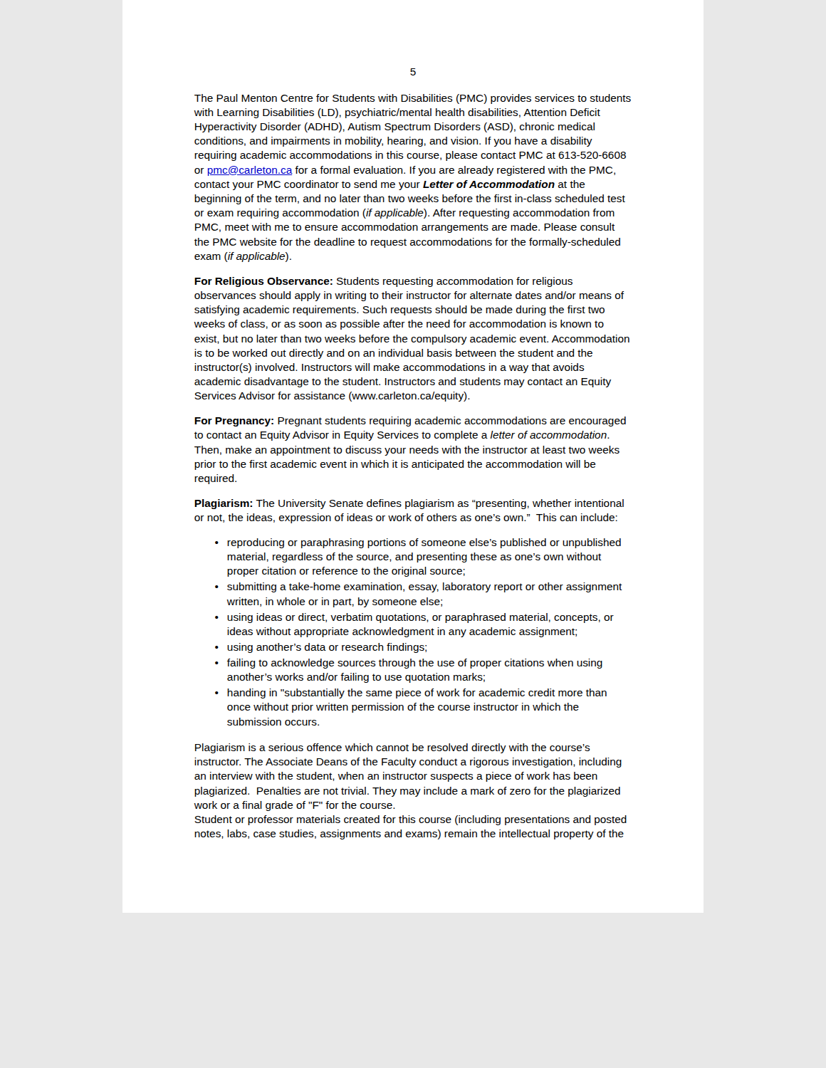5
The Paul Menton Centre for Students with Disabilities (PMC) provides services to students with Learning Disabilities (LD), psychiatric/mental health disabilities, Attention Deficit Hyperactivity Disorder (ADHD), Autism Spectrum Disorders (ASD), chronic medical conditions, and impairments in mobility, hearing, and vision. If you have a disability requiring academic accommodations in this course, please contact PMC at 613-520-6608 or pmc@carleton.ca for a formal evaluation. If you are already registered with the PMC, contact your PMC coordinator to send me your Letter of Accommodation at the beginning of the term, and no later than two weeks before the first in-class scheduled test or exam requiring accommodation (if applicable). After requesting accommodation from PMC, meet with me to ensure accommodation arrangements are made. Please consult the PMC website for the deadline to request accommodations for the formally-scheduled exam (if applicable).
For Religious Observance: Students requesting accommodation for religious observances should apply in writing to their instructor for alternate dates and/or means of satisfying academic requirements. Such requests should be made during the first two weeks of class, or as soon as possible after the need for accommodation is known to exist, but no later than two weeks before the compulsory academic event. Accommodation is to be worked out directly and on an individual basis between the student and the instructor(s) involved. Instructors will make accommodations in a way that avoids academic disadvantage to the student. Instructors and students may contact an Equity Services Advisor for assistance (www.carleton.ca/equity).
For Pregnancy: Pregnant students requiring academic accommodations are encouraged to contact an Equity Advisor in Equity Services to complete a letter of accommodation. Then, make an appointment to discuss your needs with the instructor at least two weeks prior to the first academic event in which it is anticipated the accommodation will be required.
Plagiarism: The University Senate defines plagiarism as “presenting, whether intentional or not, the ideas, expression of ideas or work of others as one’s own.” This can include:
reproducing or paraphrasing portions of someone else’s published or unpublished material, regardless of the source, and presenting these as one’s own without proper citation or reference to the original source;
submitting a take-home examination, essay, laboratory report or other assignment written, in whole or in part, by someone else;
using ideas or direct, verbatim quotations, or paraphrased material, concepts, or ideas without appropriate acknowledgment in any academic assignment;
using another’s data or research findings;
failing to acknowledge sources through the use of proper citations when using another’s works and/or failing to use quotation marks;
handing in "substantially the same piece of work for academic credit more than once without prior written permission of the course instructor in which the submission occurs.
Plagiarism is a serious offence which cannot be resolved directly with the course’s instructor. The Associate Deans of the Faculty conduct a rigorous investigation, including an interview with the student, when an instructor suspects a piece of work has been plagiarized. Penalties are not trivial. They may include a mark of zero for the plagiarized work or a final grade of "F" for the course.
Student or professor materials created for this course (including presentations and posted notes, labs, case studies, assignments and exams) remain the intellectual property of the